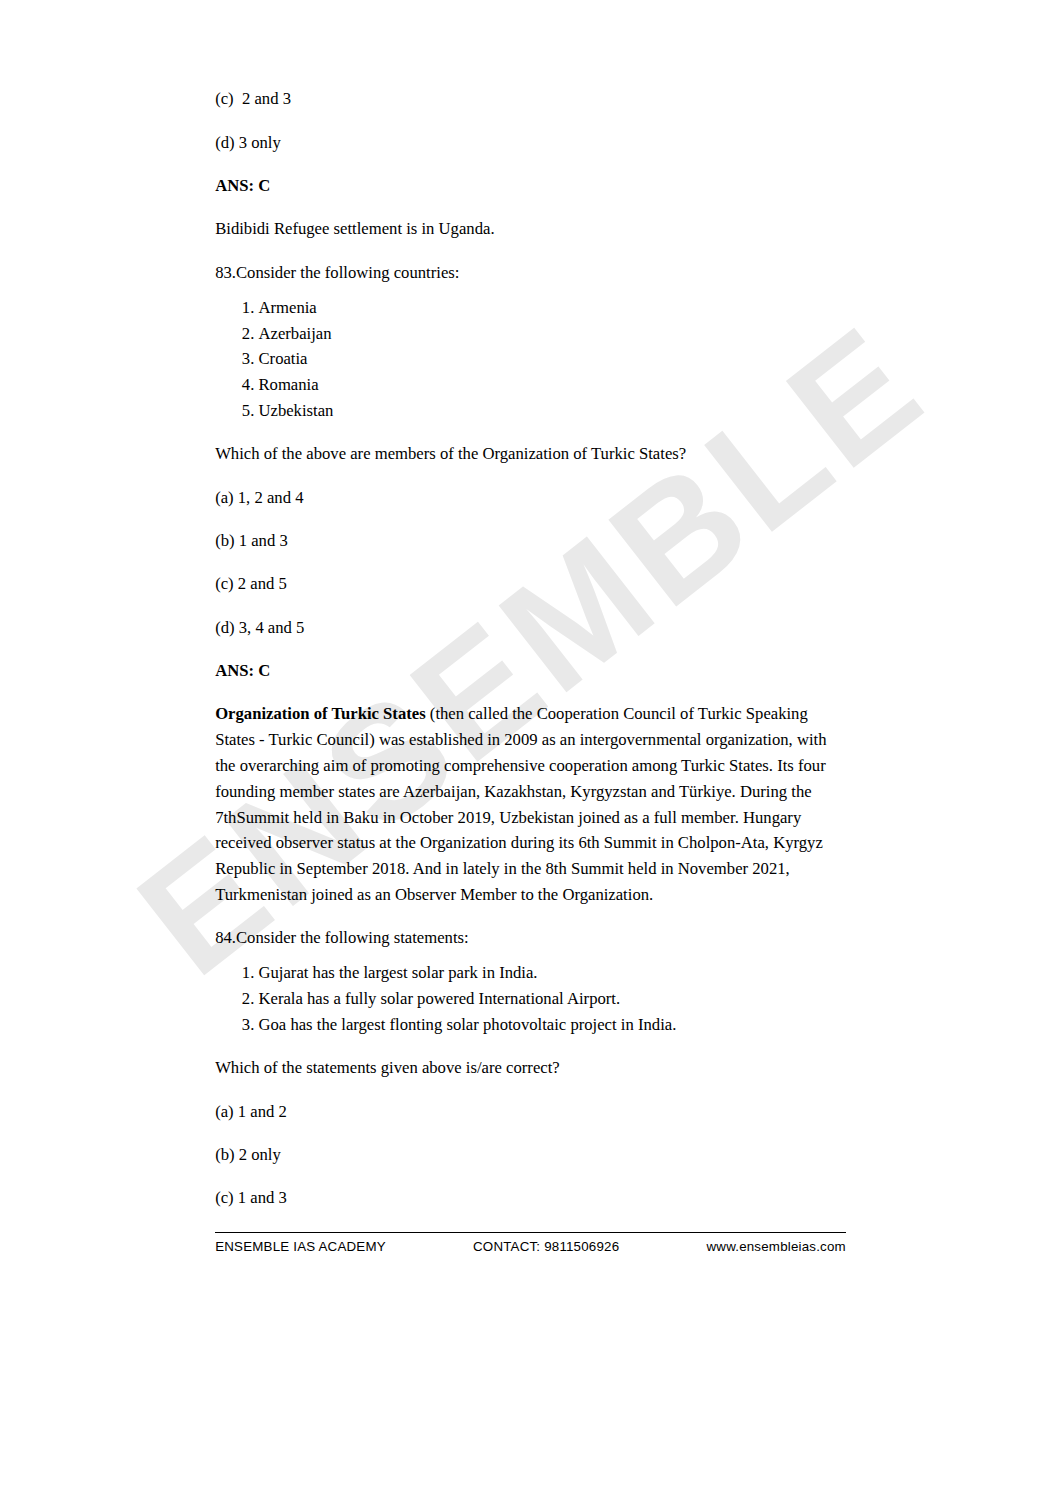ENSEMBLE
(c) 2 and 3
(d) 3 only
ANS: C
Bidibidi Refugee settlement is in Uganda.
83.Consider the following countries:
Armenia
Azerbaijan
Croatia
Romania
Uzbekistan
Which of the above are members of the Organization of Turkic States?
(a) 1, 2 and 4
(b) 1 and 3
(c) 2 and 5
(d) 3, 4 and 5
ANS: C
Organization of Turkic States (then called the Cooperation Council of Turkic Speaking States - Turkic Council) was established in 2009 as an intergovernmental organization, with the overarching aim of promoting comprehensive cooperation among Turkic States. Its four founding member states are Azerbaijan, Kazakhstan, Kyrgyzstan and Türkiye. During the 7thSummit held in Baku in October 2019, Uzbekistan joined as a full member. Hungary received observer status at the Organization during its 6th Summit in Cholpon-Ata, Kyrgyz Republic in September 2018. And in lately in the 8th Summit held in November 2021, Turkmenistan joined as an Observer Member to the Organization.
84.Consider the following statements:
Gujarat has the largest solar park in India.
Kerala has a fully solar powered International Airport.
Goa has the largest flonting solar photovoltaic project in India.
Which of the statements given above is/are correct?
(a) 1 and 2
(b) 2 only
(c) 1 and 3
ENSEMBLE IAS ACADEMY CONTACT: 9811506926 www.ensembleias.com